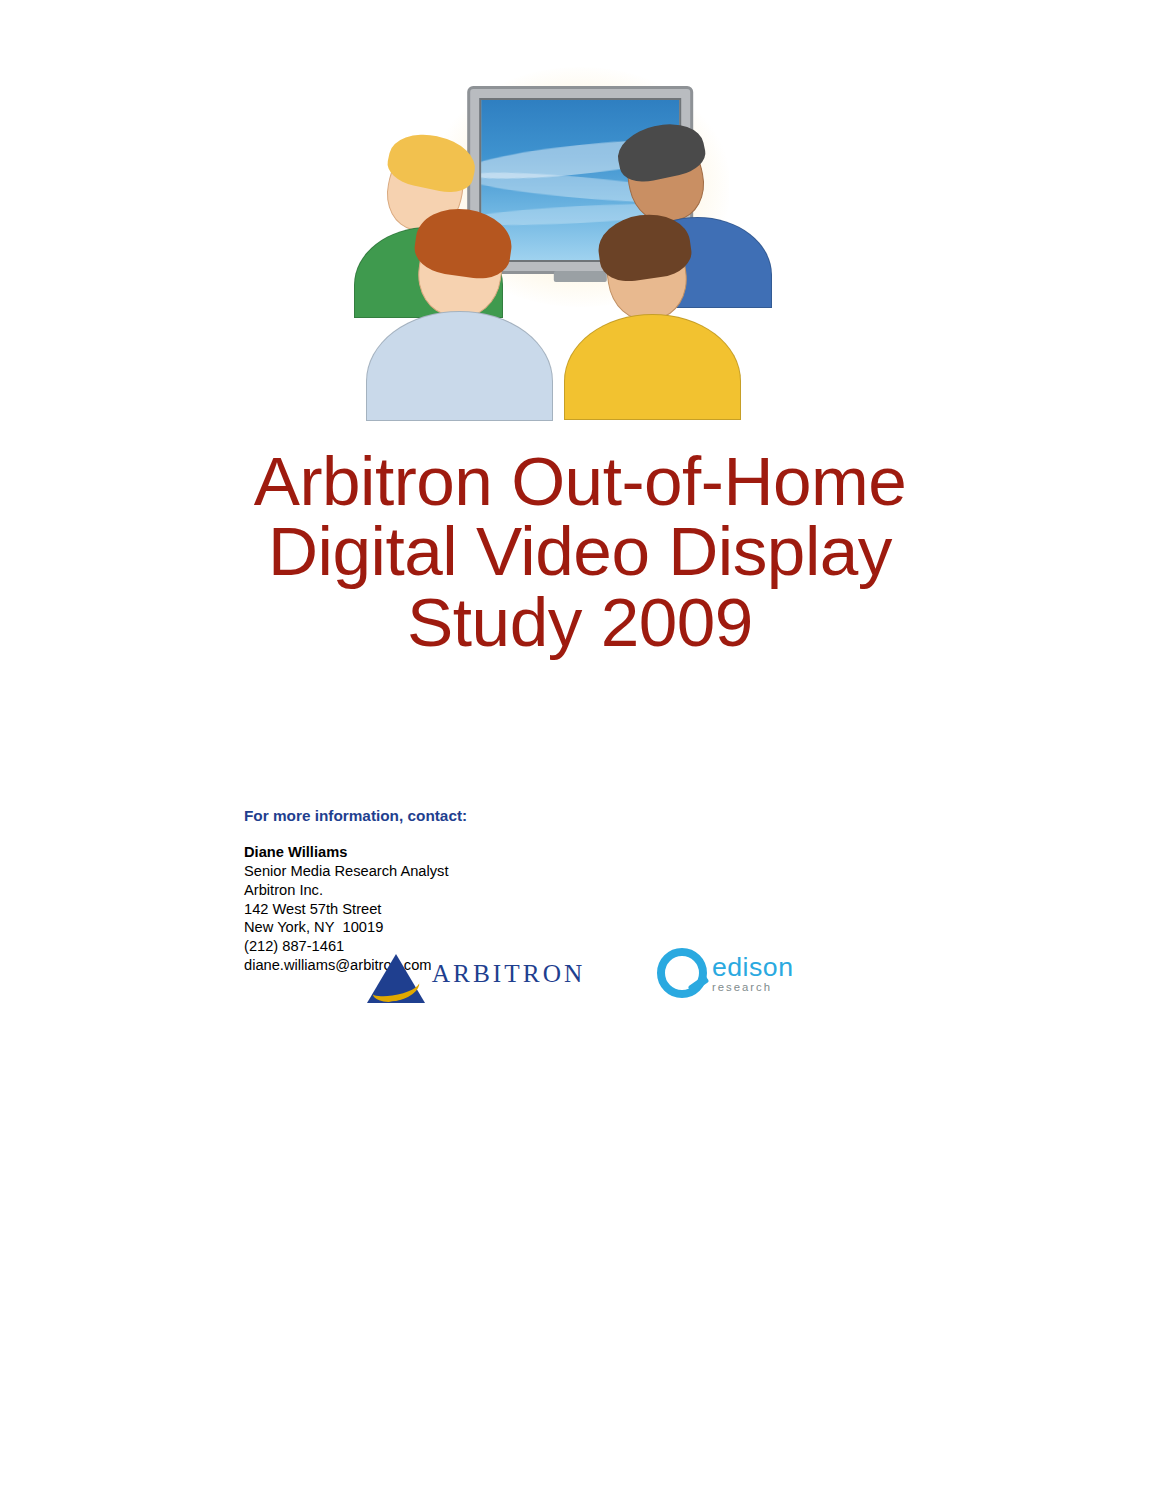Arbitron Out-of-Home Digital Video Display Study 2009
For more information, contact:
Diane Williams
Senior Media Research Analyst
Arbitron Inc.
142 West 57th Street
New York, NY 10019
(212) 887-1461
diane.williams@arbitron.com
ARBITRON
edison research